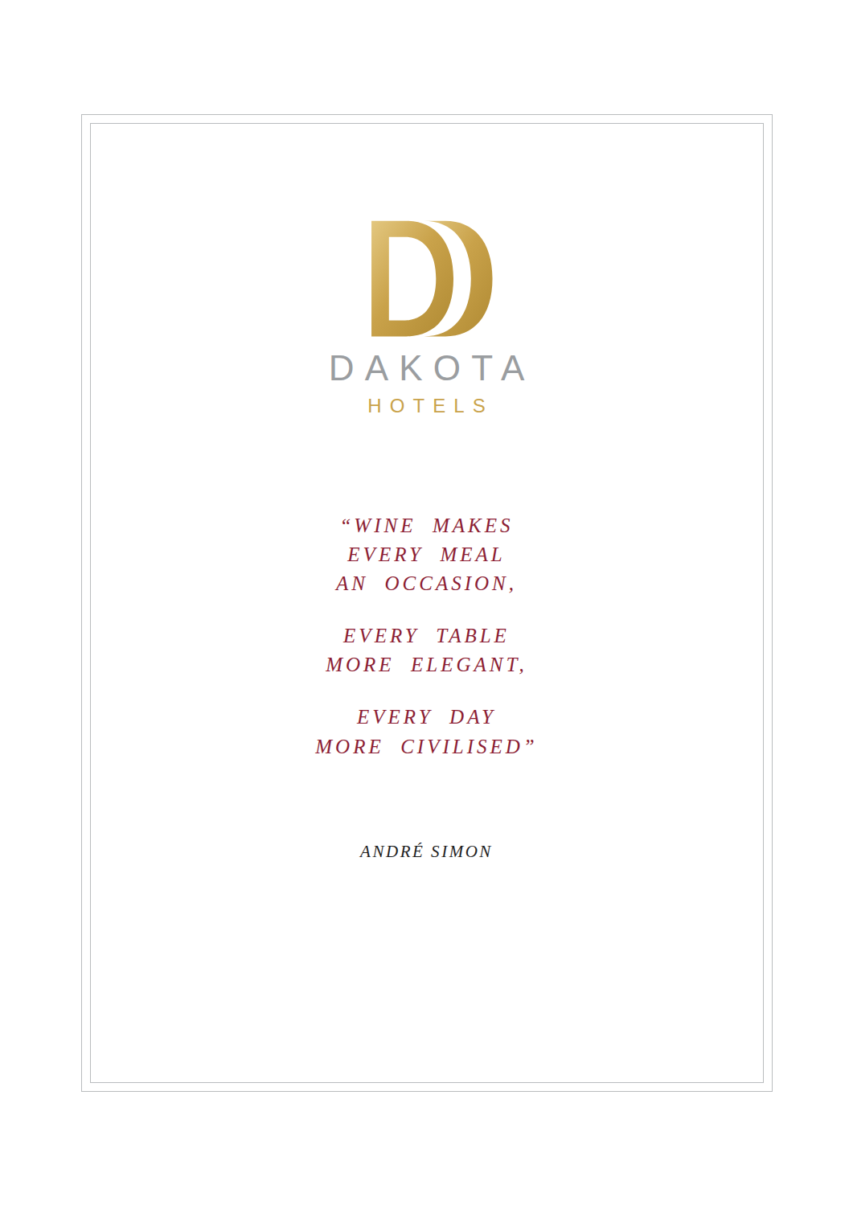DAKOTA
HOTELS
“WINE MAKES
EVERY MEAL
AN OCCASION,
EVERY TABLE
MORE ELEGANT,
EVERY DAY
MORE CIVILISED”
ANDRÉ SIMON